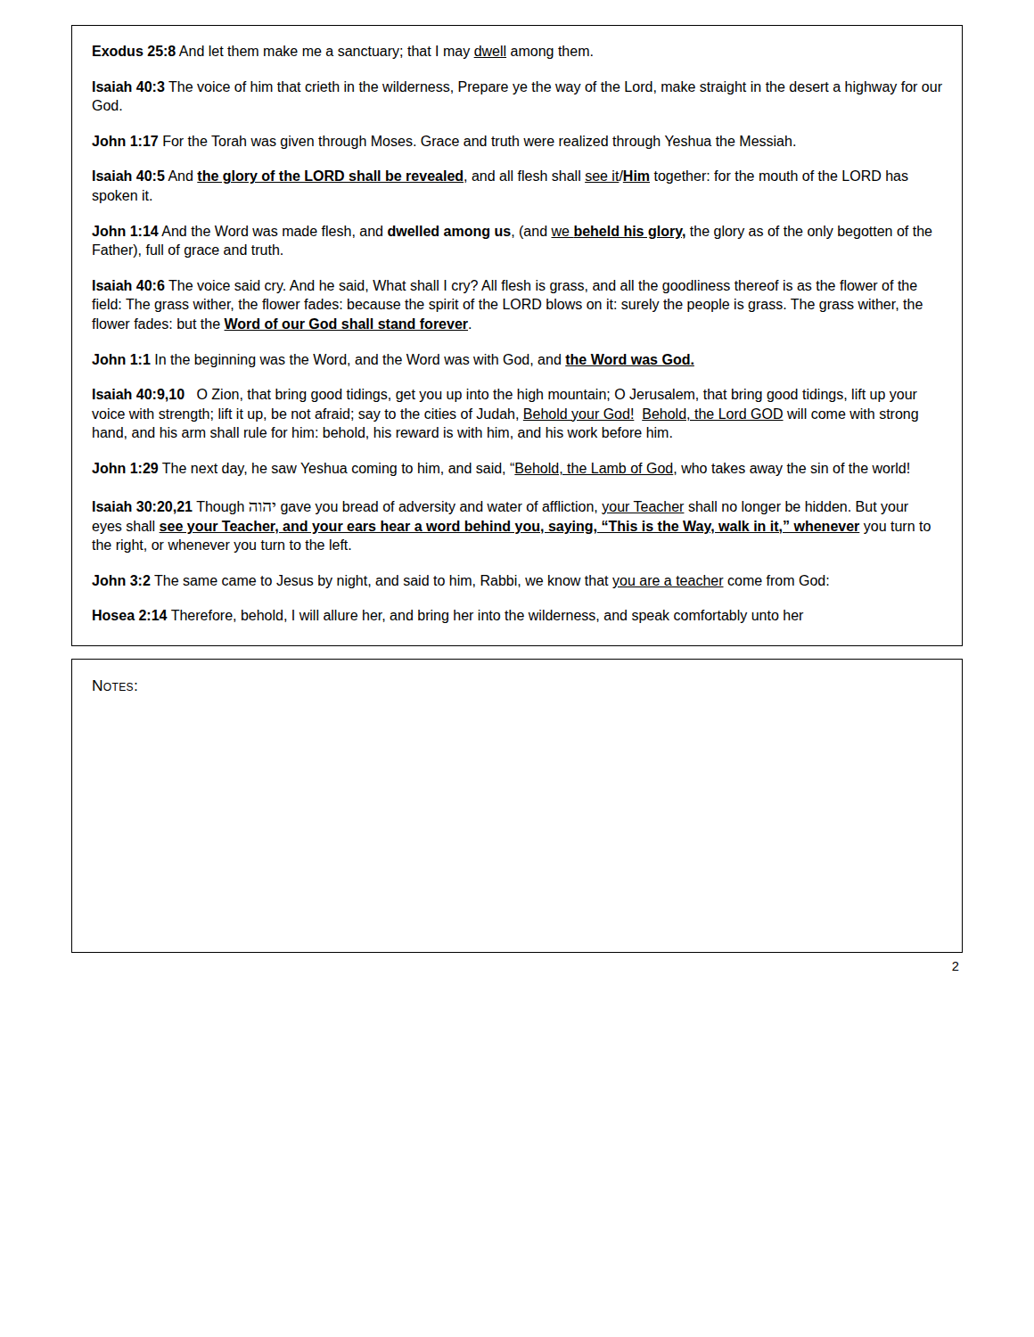Exodus 25:8 And let them make me a sanctuary; that I may dwell among them.
Isaiah 40:3 The voice of him that crieth in the wilderness, Prepare ye the way of the Lord, make straight in the desert a highway for our God.
John 1:17 For the Torah was given through Moses. Grace and truth were realized through Yeshua the Messiah.
Isaiah 40:5 And the glory of the LORD shall be revealed, and all flesh shall see it/Him together: for the mouth of the LORD has spoken it.
John 1:14 And the Word was made flesh, and dwelled among us, (and we beheld his glory, the glory as of the only begotten of the Father), full of grace and truth.
Isaiah 40:6 The voice said cry. And he said, What shall I cry? All flesh is grass, and all the goodliness thereof is as the flower of the field: The grass wither, the flower fades: because the spirit of the LORD blows on it: surely the people is grass. The grass wither, the flower fades: but the Word of our God shall stand forever.
John 1:1 In the beginning was the Word, and the Word was with God, and the Word was God.
Isaiah 40:9,10 O Zion, that bring good tidings, get you up into the high mountain; O Jerusalem, that bring good tidings, lift up your voice with strength; lift it up, be not afraid; say to the cities of Judah, Behold your God! Behold, the Lord GOD will come with strong hand, and his arm shall rule for him: behold, his reward is with him, and his work before him.
John 1:29 The next day, he saw Yeshua coming to him, and said, “Behold, the Lamb of God, who takes away the sin of the world!
Isaiah 30:20,21 Though יהוה gave you bread of adversity and water of affliction, your Teacher shall no longer be hidden. But your eyes shall see your Teacher, and your ears hear a word behind you, saying, “This is the Way, walk in it,” whenever you turn to the right, or whenever you turn to the left.
John 3:2 The same came to Jesus by night, and said to him, Rabbi, we know that you are a teacher come from God:
Hosea 2:14 Therefore, behold, I will allure her, and bring her into the wilderness, and speak comfortably unto her
Notes:
2